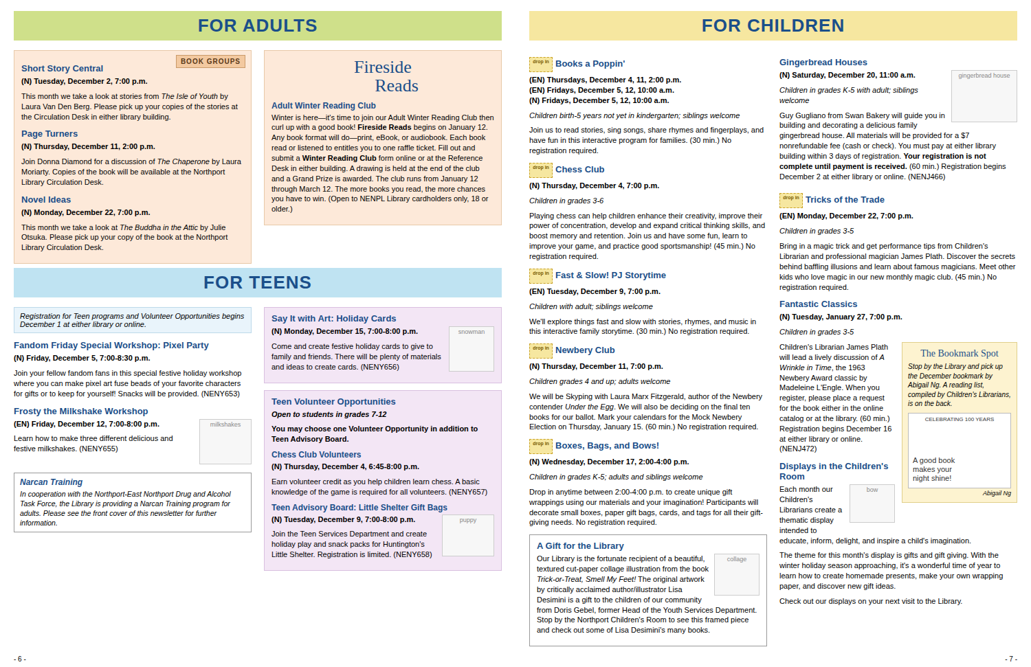FOR ADULTS
BOOK GROUPS
Short Story Central
(N) Tuesday, December 2, 7:00 p.m.
This month we take a look at stories from The Isle of Youth by Laura Van Den Berg. Please pick up your copies of the stories at the Circulation Desk in either library building.
Page Turners
(N) Thursday, December 11, 2:00 p.m.
Join Donna Diamond for a discussion of The Chaperone by Laura Moriarty. Copies of the book will be available at the Northport Library Circulation Desk.
Novel Ideas
(N) Monday, December 22, 7:00 p.m.
This month we take a look at The Buddha in the Attic by Julie Otsuka. Please pick up your copy of the book at the Northport Library Circulation Desk.
FiresideReads
Adult Winter Reading Club
Winter is here—it's time to join our Adult Winter Reading Club then curl up with a good book! Fireside Reads begins on January 12. Any book format will do—print, eBook, or audiobook. Each book read or listened to entitles you to one raffle ticket. Fill out and submit a Winter Reading Club form online or at the Reference Desk in either building. A drawing is held at the end of the club and a Grand Prize is awarded. The club runs from January 12 through March 12. The more books you read, the more chances you have to win. (Open to NENPL Library cardholders only, 18 or older.)
FOR TEENS
Registration for Teen programs and Volunteer Opportunities begins December 1 at either library or online.
Fandom Friday Special Workshop: Pixel Party
(N) Friday, December 5, 7:00-8:30 p.m.
Join your fellow fandom fans in this special festive holiday workshop where you can make pixel art fuse beads of your favorite characters for gifts or to keep for yourself! Snacks will be provided. (NENY653)
Frosty the Milkshake Workshop
milkshakes
(EN) Friday, December 12, 7:00-8:00 p.m.
Learn how to make three different delicious and festive milkshakes. (NENY655)
Narcan Training
In cooperation with the Northport-East Northport Drug and Alcohol Task Force, the Library is providing a Narcan Training program for adults. Please see the front cover of this newsletter for further information.
Say It with Art: Holiday Cards
snowman
(N) Monday, December 15, 7:00-8:00 p.m.
Come and create festive holiday cards to give to family and friends. There will be plenty of materials and ideas to create cards. (NENY656)
Teen Volunteer Opportunities
Open to students in grades 7-12
You may choose one Volunteer Opportunity in addition to Teen Advisory Board.
Chess Club Volunteers
(N) Thursday, December 4, 6:45-8:00 p.m.
Earn volunteer credit as you help children learn chess. A basic knowledge of the game is required for all volunteers. (NENY657)
Teen Advisory Board: Little Shelter Gift Bags
puppy
(N) Tuesday, December 9, 7:00-8:00 p.m.
Join the Teen Services Department and create holiday play and snack packs for Huntington's Little Shelter. Registration is limited. (NENY658)
- 6 -
FOR CHILDREN
drop in Books a Poppin'
(EN) Thursdays, December 4, 11, 2:00 p.m.
(EN) Fridays, December 5, 12, 10:00 a.m.
(N) Fridays, December 5, 12, 10:00 a.m.
Children birth-5 years not yet in kindergarten; siblings welcome
Join us to read stories, sing songs, share rhymes and fingerplays, and have fun in this interactive program for families. (30 min.) No registration required.
drop in Chess Club
(N) Thursday, December 4, 7:00 p.m.
Children in grades 3-6
Playing chess can help children enhance their creativity, improve their power of concentration, develop and expand critical thinking skills, and boost memory and retention. Join us and have some fun, learn to improve your game, and practice good sportsmanship! (45 min.) No registration required.
drop in Fast & Slow! PJ Storytime
(EN) Tuesday, December 9, 7:00 p.m.
Children with adult; siblings welcome
We'll explore things fast and slow with stories, rhymes, and music in this interactive family storytime. (30 min.) No registration required.
drop in Newbery Club
(N) Thursday, December 11, 7:00 p.m.
Children grades 4 and up; adults welcome
We will be Skyping with Laura Marx Fitzgerald, author of the Newbery contender Under the Egg. We will also be deciding on the final ten books for our ballot. Mark your calendars for the Mock Newbery Election on Thursday, January 15. (60 min.) No registration required.
drop in Boxes, Bags, and Bows!
(N) Wednesday, December 17, 2:00-4:00 p.m.
Children in grades K-5; adults and siblings welcome
Drop in anytime between 2:00-4:00 p.m. to create unique gift wrappings using our materials and your imagination! Participants will decorate small boxes, paper gift bags, cards, and tags for all their gift-giving needs. No registration required.
A Gift for the Library
collage
Our Library is the fortunate recipient of a beautiful, textured cut-paper collage illustration from the book Trick-or-Treat, Smell My Feet! The original artwork by critically acclaimed author/illustrator Lisa Desimini is a gift to the children of our community from Doris Gebel, former Head of the Youth Services Department. Stop by the Northport Children's Room to see this framed piece and check out some of Lisa Desimini's many books.
Gingerbread Houses
gingerbread house
(N) Saturday, December 20, 11:00 a.m.
Children in grades K-5 with adult; siblings welcome
Guy Gugliano from Swan Bakery will guide you in building and decorating a delicious family gingerbread house. All materials will be provided for a $7 nonrefundable fee (cash or check). You must pay at either library building within 3 days of registration. Your registration is not complete until payment is received. (60 min.) Registration begins December 2 at either library or online. (NENJ466)
drop in Tricks of the Trade
(EN) Monday, December 22, 7:00 p.m.
Children in grades 3-5
Bring in a magic trick and get performance tips from Children's Librarian and professional magician James Plath. Discover the secrets behind baffling illusions and learn about famous magicians. Meet other kids who love magic in our new monthly magic club. (45 min.) No registration required.
Fantastic Classics
(N) Tuesday, January 27, 7:00 p.m.
Children in grades 3-5
The Bookmark Spot
Stop by the Library and pick up the December bookmark by Abigail Ng. A reading list, compiled by Children's Librarians, is on the back.
CELEBRATING 100 YEARS
A good book
makes your
night shine!
Abigail Ng
Children's Librarian James Plath will lead a lively discussion of A Wrinkle in Time, the 1963 Newbery Award classic by Madeleine L'Engle. When you register, please place a request for the book either in the online catalog or at the library. (60 min.) Registration begins December 16 at either library or online. (NENJ472)
Displays in the Children's Room
bow
Each month our Children's Librarians create a thematic display intended to educate, inform, delight, and inspire a child's imagination.
The theme for this month's display is gifts and gift giving. With the winter holiday season approaching, it's a wonderful time of year to learn how to create homemade presents, make your own wrapping paper, and discover new gift ideas.
Check out our displays on your next visit to the Library.
- 7 -